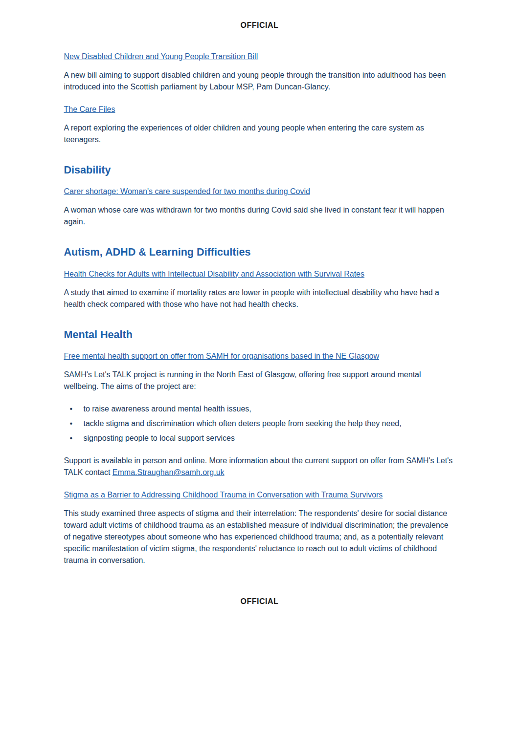OFFICIAL
New Disabled Children and Young People Transition Bill
A new bill aiming to support disabled children and young people through the transition into adulthood has been introduced into the Scottish parliament by Labour MSP, Pam Duncan-Glancy.
The Care Files
A report exploring the experiences of older children and young people when entering the care system as teenagers.
Disability
Carer shortage: Woman's care suspended for two months during Covid
A woman whose care was withdrawn for two months during Covid said she lived in constant fear it will happen again.
Autism, ADHD & Learning Difficulties
Health Checks for Adults with Intellectual Disability and Association with Survival Rates
A study that aimed to examine if mortality rates are lower in people with intellectual disability who have had a health check compared with those who have not had health checks.
Mental Health
Free mental health support on offer from SAMH for organisations based in the NE Glasgow
SAMH's Let's TALK project is running in the North East of Glasgow, offering free support around mental wellbeing. The aims of the project are:
to raise awareness around mental health issues,
tackle stigma and discrimination which often deters people from seeking the help they need,
signposting people to local support services
Support is available in person and online. More information about the current support on offer from SAMH's Let's TALK contact Emma.Straughan@samh.org.uk
Stigma as a Barrier to Addressing Childhood Trauma in Conversation with Trauma Survivors
This study examined three aspects of stigma and their interrelation: The respondents' desire for social distance toward adult victims of childhood trauma as an established measure of individual discrimination; the prevalence of negative stereotypes about someone who has experienced childhood trauma; and, as a potentially relevant specific manifestation of victim stigma, the respondents' reluctance to reach out to adult victims of childhood trauma in conversation.
OFFICIAL